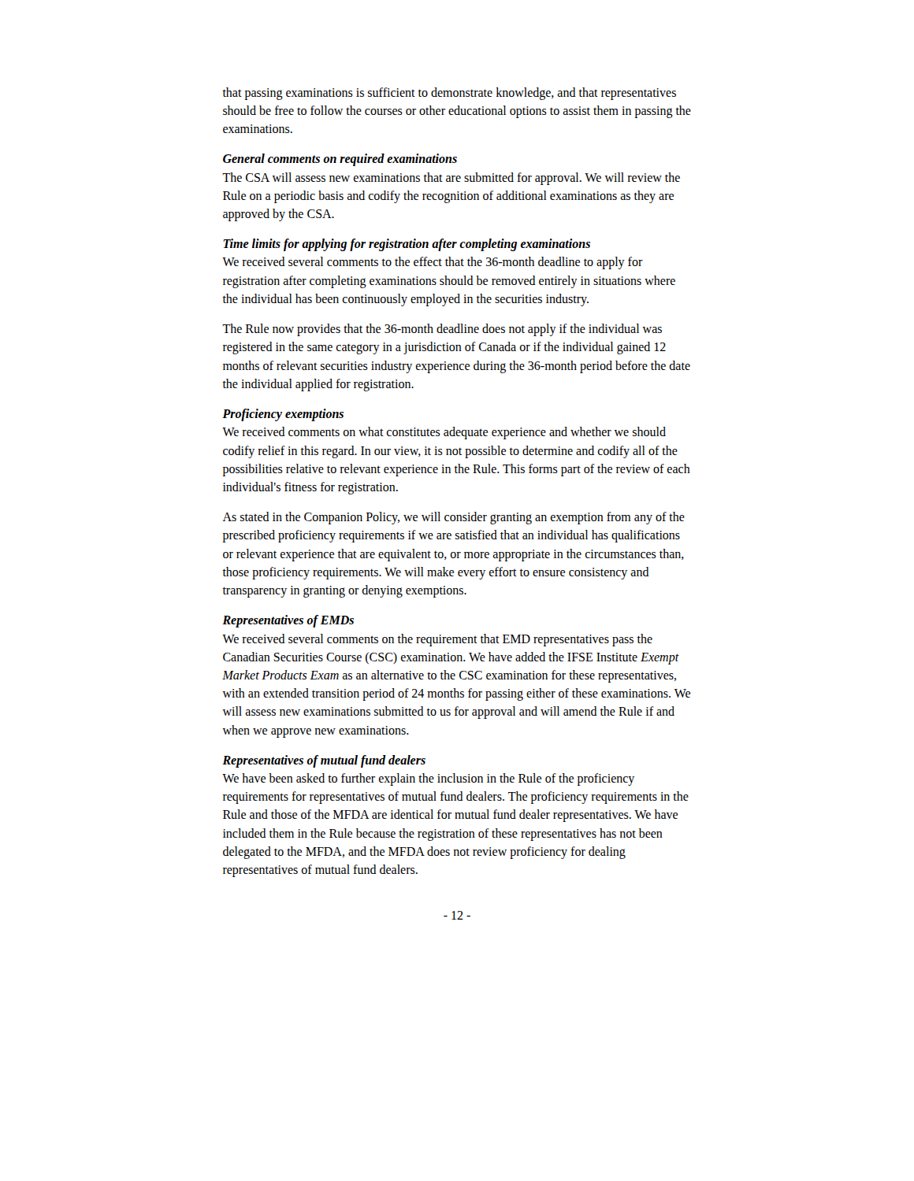that passing examinations is sufficient to demonstrate knowledge, and that representatives should be free to follow the courses or other educational options to assist them in passing the examinations.
General comments on required examinations
The CSA will assess new examinations that are submitted for approval. We will review the Rule on a periodic basis and codify the recognition of additional examinations as they are approved by the CSA.
Time limits for applying for registration after completing examinations
We received several comments to the effect that the 36-month deadline to apply for registration after completing examinations should be removed entirely in situations where the individual has been continuously employed in the securities industry.
The Rule now provides that the 36-month deadline does not apply if the individual was registered in the same category in a jurisdiction of Canada or if the individual gained 12 months of relevant securities industry experience during the 36-month period before the date the individual applied for registration.
Proficiency exemptions
We received comments on what constitutes adequate experience and whether we should codify relief in this regard. In our view, it is not possible to determine and codify all of the possibilities relative to relevant experience in the Rule. This forms part of the review of each individual's fitness for registration.
As stated in the Companion Policy, we will consider granting an exemption from any of the prescribed proficiency requirements if we are satisfied that an individual has qualifications or relevant experience that are equivalent to, or more appropriate in the circumstances than, those proficiency requirements. We will make every effort to ensure consistency and transparency in granting or denying exemptions.
Representatives of EMDs
We received several comments on the requirement that EMD representatives pass the Canadian Securities Course (CSC) examination. We have added the IFSE Institute Exempt Market Products Exam as an alternative to the CSC examination for these representatives, with an extended transition period of 24 months for passing either of these examinations. We will assess new examinations submitted to us for approval and will amend the Rule if and when we approve new examinations.
Representatives of mutual fund dealers
We have been asked to further explain the inclusion in the Rule of the proficiency requirements for representatives of mutual fund dealers. The proficiency requirements in the Rule and those of the MFDA are identical for mutual fund dealer representatives. We have included them in the Rule because the registration of these representatives has not been delegated to the MFDA, and the MFDA does not review proficiency for dealing representatives of mutual fund dealers.
- 12 -